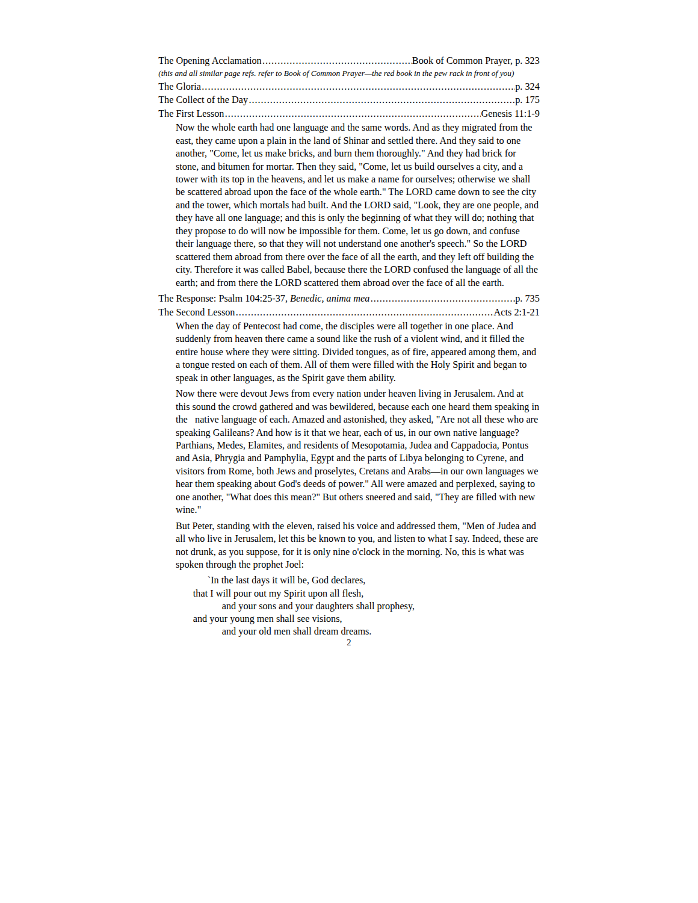The Opening Acclamation .................................................................................................................................................. Book of Common Prayer, p. 323
(this and all similar page refs. refer to Book of Common Prayer—the red book in the pew rack in front of you)
The Gloria .................................................................................................................................................. p. 324
The Collect of the Day .................................................................................................................................................. p. 175
The First Lesson .................................................................................................................................................. Genesis 11:1-9
Now the whole earth had one language and the same words. And as they migrated from the east, they came upon a plain in the land of Shinar and settled there. And they said to one another, "Come, let us make bricks, and burn them thoroughly." And they had brick for stone, and bitumen for mortar. Then they said, "Come, let us build ourselves a city, and a tower with its top in the heavens, and let us make a name for ourselves; otherwise we shall be scattered abroad upon the face of the whole earth." The LORD came down to see the city and the tower, which mortals had built. And the LORD said, "Look, they are one people, and they have all one language; and this is only the beginning of what they will do; nothing that they propose to do will now be impossible for them. Come, let us go down, and confuse their language there, so that they will not understand one another's speech." So the LORD scattered them abroad from there over the face of all the earth, and they left off building the city. Therefore it was called Babel, because there the LORD confused the language of all the earth; and from there the LORD scattered them abroad over the face of all the earth.
The Response: Psalm 104:25-37, Benedic, anima mea .................................................................................................................................................. p. 735
The Second Lesson .................................................................................................................................................. Acts 2:1-21
When the day of Pentecost had come, the disciples were all together in one place. And suddenly from heaven there came a sound like the rush of a violent wind, and it filled the entire house where they were sitting. Divided tongues, as of fire, appeared among them, and a tongue rested on each of them. All of them were filled with the Holy Spirit and began to speak in other languages, as the Spirit gave them ability.
Now there were devout Jews from every nation under heaven living in Jerusalem. And at this sound the crowd gathered and was bewildered, because each one heard them speaking in the native language of each. Amazed and astonished, they asked, "Are not all these who are speaking Galileans? And how is it that we hear, each of us, in our own native language? Parthians, Medes, Elamites, and residents of Mesopotamia, Judea and Cappadocia, Pontus and Asia, Phrygia and Pamphylia, Egypt and the parts of Libya belonging to Cyrene, and visitors from Rome, both Jews and proselytes, Cretans and Arabs—in our own languages we hear them speaking about God's deeds of power." All were amazed and perplexed, saying to one another, "What does this mean?" But others sneered and said, "They are filled with new wine."
But Peter, standing with the eleven, raised his voice and addressed them, "Men of Judea and all who live in Jerusalem, let this be known to you, and listen to what I say. Indeed, these are not drunk, as you suppose, for it is only nine o'clock in the morning. No, this is what was spoken through the prophet Joel:
`In the last days it will be, God declares,
that I will pour out my Spirit upon all flesh,
and your sons and your daughters shall prophesy,
and your young men shall see visions,
and your old men shall dream dreams.
2